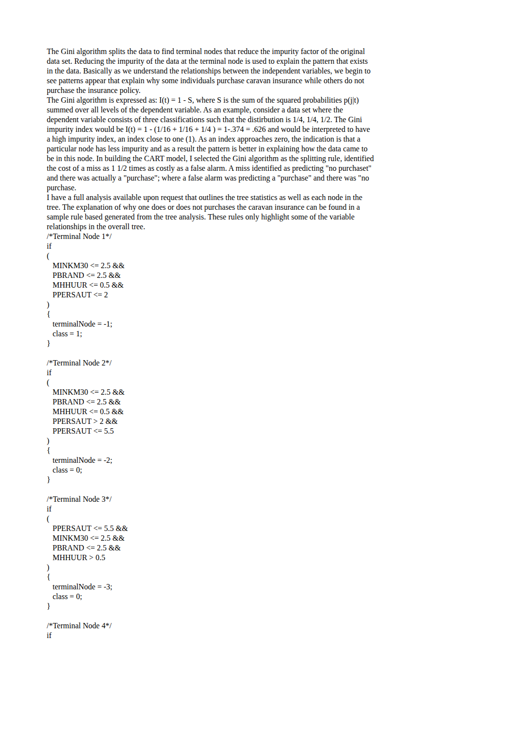The Gini algorithm splits the data to find terminal nodes that reduce the impurity factor of the original data set. Reducing the impurity of the data at the terminal node is used to explain the pattern that exists in the data. Basically as we understand the relationships between the independent variables, we begin to see patterns appear that explain why some individuals purchase caravan insurance while others do not purchase the insurance policy.
The Gini algorithm is expressed as: I(t) = 1 - S, where S is the sum of the squared probabilities p(j|t) summed over all levels of the dependent variable. As an example, consider a data set where the dependent variable consists of three classifications such that the distirbution is 1/4, 1/4, 1/2. The Gini impurity index would be I(t) = 1 - (1/16 + 1/16 + 1/4 ) = 1-.374 = .626 and would be interpreted to have a high impurity index, an index close to one (1). As an index approaches zero, the indication is that a particular node has less impurity and as a result the pattern is better in explaining how the data came to be in this node. In building the CART model, I selected the Gini algorithm as the splitting rule, identified the cost of a miss as 1 1/2 times as costly as a false alarm. A miss identified as predicting "no purchaset" and there was actually a "purchase"; where a false alarm was predicting a "purchase" and there was "no purchase.
I have a full analysis available upon request that outlines the tree statistics as well as each node in the tree. The explanation of why one does or does not purchases the caravan insurance can be found in a sample rule based generated from the tree analysis. These rules only highlight some of the variable relationships in the overall tree.
/*Terminal Node 1*/
if
(
   MINKM30 <= 2.5 &&
   PBRAND <= 2.5 &&
   MHHUUR <= 0.5 &&
   PPERSAUT <= 2
)
{
   terminalNode = -1;
   class = 1;
}

/*Terminal Node 2*/
if
(
   MINKM30 <= 2.5 &&
   PBRAND <= 2.5 &&
   MHHUUR <= 0.5 &&
   PPERSAUT > 2 &&
   PPERSAUT <= 5.5
)
{
   terminalNode = -2;
   class = 0;
}

/*Terminal Node 3*/
if
(
   PPERSAUT <= 5.5 &&
   MINKM30 <= 2.5 &&
   PBRAND <= 2.5 &&
   MHHUUR > 0.5
)
{
   terminalNode = -3;
   class = 0;
}

/*Terminal Node 4*/
if